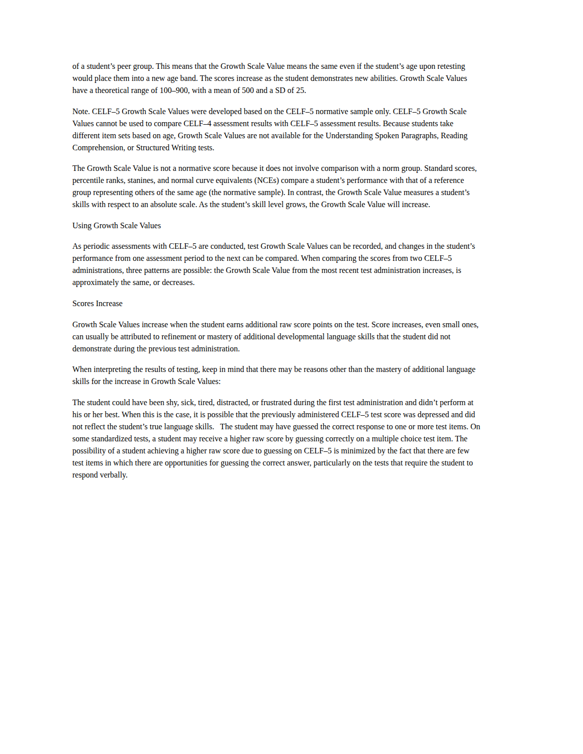of a student’s peer group. This means that the Growth Scale Value means the same even if the student’s age upon retesting would place them into a new age band. The scores increase as the student demonstrates new abilities. Growth Scale Values have a theoretical range of 100–900, with a mean of 500 and a SD of 25.
Note. CELF–5 Growth Scale Values were developed based on the CELF–5 normative sample only. CELF–5 Growth Scale Values cannot be used to compare CELF–4 assessment results with CELF–5 assessment results. Because students take different item sets based on age, Growth Scale Values are not available for the Understanding Spoken Paragraphs, Reading Comprehension, or Structured Writing tests.
The Growth Scale Value is not a normative score because it does not involve comparison with a norm group. Standard scores, percentile ranks, stanines, and normal curve equivalents (NCEs) compare a student’s performance with that of a reference group representing others of the same age (the normative sample). In contrast, the Growth Scale Value measures a student’s skills with respect to an absolute scale. As the student’s skill level grows, the Growth Scale Value will increase.
Using Growth Scale Values
As periodic assessments with CELF–5 are conducted, test Growth Scale Values can be recorded, and changes in the student’s performance from one assessment period to the next can be compared. When comparing the scores from two CELF–5 administrations, three patterns are possible: the Growth Scale Value from the most recent test administration increases, is approximately the same, or decreases.
Scores Increase
Growth Scale Values increase when the student earns additional raw score points on the test. Score increases, even small ones, can usually be attributed to refinement or mastery of additional developmental language skills that the student did not demonstrate during the previous test administration.
When interpreting the results of testing, keep in mind that there may be reasons other than the mastery of additional language skills for the increase in Growth Scale Values:
The student could have been shy, sick, tired, distracted, or frustrated during the first test administration and didn’t perform at his or her best. When this is the case, it is possible that the previously administered CELF–5 test score was depressed and did not reflect the student’s true language skills. The student may have guessed the correct response to one or more test items. On some standardized tests, a student may receive a higher raw score by guessing correctly on a multiple choice test item. The possibility of a student achieving a higher raw score due to guessing on CELF–5 is minimized by the fact that there are few test items in which there are opportunities for guessing the correct answer, particularly on the tests that require the student to respond verbally.